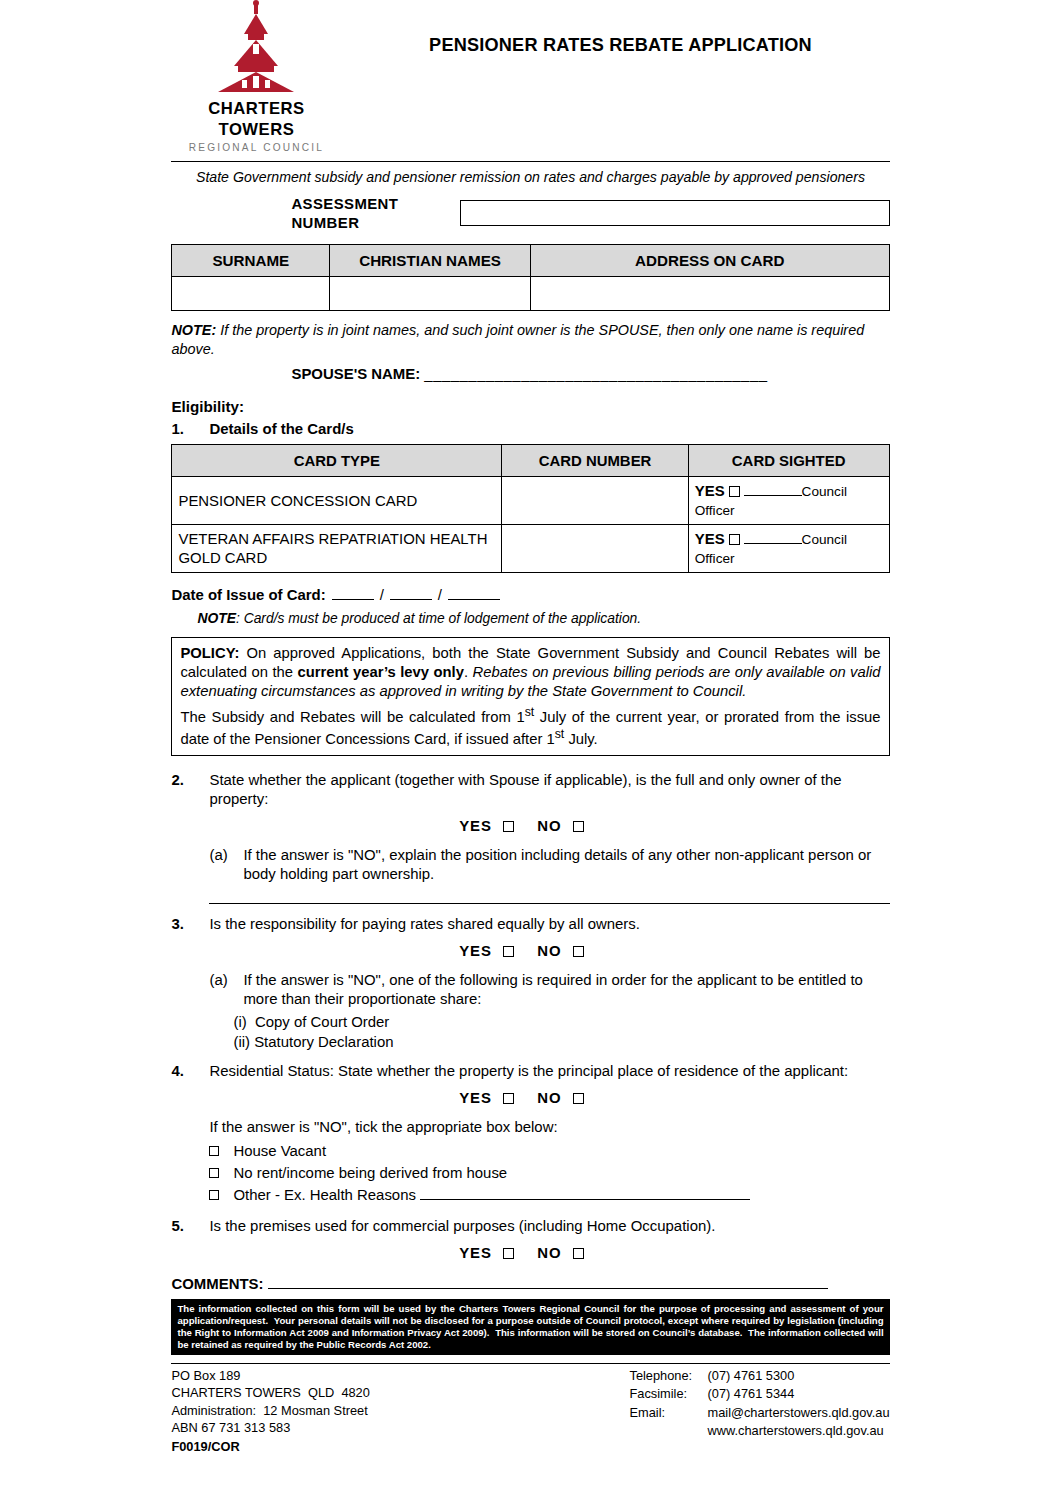CHARTERS TOWERS
REGIONAL COUNCIL
PENSIONER RATES REBATE APPLICATION
State Government subsidy and pensioner remission on rates and charges payable by approved pensioners
ASSESSMENT NUMBER
| SURNAME | CHRISTIAN NAMES | ADDRESS ON CARD |
| --- | --- | --- |
NOTE: If the property is in joint names, and such joint owner is the SPOUSE, then only one name is required above.
SPOUSE'S NAME: _______________________________________
Eligibility:
1.
Details of the Card/s
| CARD TYPE | CARD NUMBER | CARD SIGHTED |
| --- | --- | --- |
| PENSIONER CONCESSION CARD | | YES Council Officer |
| VETERAN AFFAIRS REPATRIATION HEALTH GOLD CARD | | YES Council Officer |
Date of Issue of Card: / / NOTE: Card/s must be produced at time of lodgement of the application.
POLICY: On approved Applications, both the State Government Subsidy and Council Rebates will be calculated on the current year’s levy only. Rebates on previous billing periods are only available on valid extenuating circumstances as approved in writing by the State Government to Council.
The Subsidy and Rebates will be calculated from 1st July of the current year, or prorated from the issue date of the Pensioner Concessions Card, if issued after 1st July.
2.
State whether the applicant (together with Spouse if applicable), is the full and only owner of the property:
YES NO
(a)
If the answer is "NO", explain the position including details of any other non-applicant person or body holding part ownership.
3.
Is the responsibility for paying rates shared equally by all owners.
YES NO
(a)
If the answer is "NO", one of the following is required in order for the applicant to be entitled to more than their proportionate share:
(i) Copy of Court Order
(ii) Statutory Declaration
4.
Residential Status: State whether the property is the principal place of residence of the applicant:
YES NO
If the answer is "NO", tick the appropriate box below:
House Vacant
No rent/income being derived from house
Other - Ex. Health Reasons
5.
Is the premises used for commercial purposes (including Home Occupation).
YES NO
COMMENTS:
The information collected on this form will be used by the Charters Towers Regional Council for the purpose of processing and assessment of your application/request. Your personal details will not be disclosed for a purpose outside of Council protocol, except where required by legislation (including the Right to Information Act 2009 and Information Privacy Act 2009). This information will be stored on Council’s database. The information collected will be retained as required by the Public Records Act 2002.
PO Box 189
CHARTERS TOWERS QLD 4820
Administration: 12 Mosman Street
ABN 67 731 313 583
F0019/COR
Telephone:
(07) 4761 5300
Facsimile:
(07) 4761 5344
Email:
mail@charterstowers.qld.gov.au
www.charterstowers.qld.gov.au